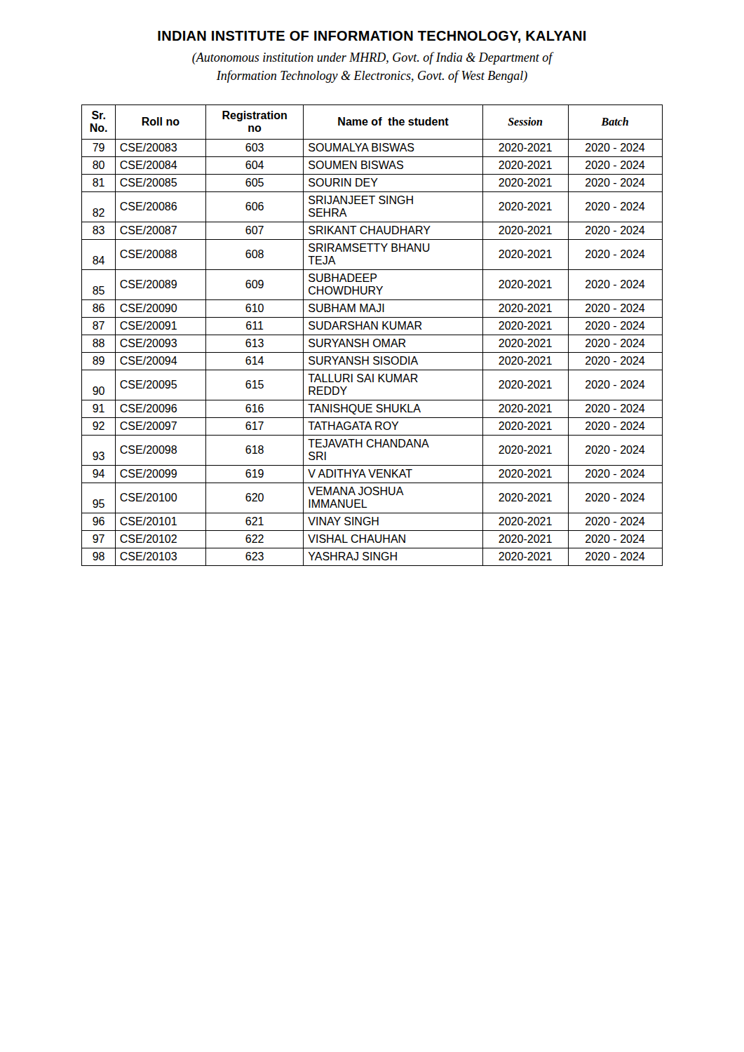INDIAN INSTITUTE OF INFORMATION TECHNOLOGY, KALYANI
(Autonomous institution under MHRD, Govt. of India & Department of
Information Technology & Electronics, Govt. of West Bengal)
| Sr. No. | Roll no | Registration no | Name of the student | Session | Batch |
| --- | --- | --- | --- | --- | --- |
| 79 | CSE/20083 | 603 | SOUMALYA BISWAS | 2020-2021 | 2020 - 2024 |
| 80 | CSE/20084 | 604 | SOUMEN BISWAS | 2020-2021 | 2020 - 2024 |
| 81 | CSE/20085 | 605 | SOURIN DEY | 2020-2021 | 2020 - 2024 |
| 82 | CSE/20086 | 606 | SRIJANJEET SINGH SEHRA | 2020-2021 | 2020 - 2024 |
| 83 | CSE/20087 | 607 | SRIKANT CHAUDHARY | 2020-2021 | 2020 - 2024 |
| 84 | CSE/20088 | 608 | SRIRAMSETTY BHANU TEJA | 2020-2021 | 2020 - 2024 |
| 85 | CSE/20089 | 609 | SUBHADEEP CHOWDHURY | 2020-2021 | 2020 - 2024 |
| 86 | CSE/20090 | 610 | SUBHAM MAJI | 2020-2021 | 2020 - 2024 |
| 87 | CSE/20091 | 611 | SUDARSHAN KUMAR | 2020-2021 | 2020 - 2024 |
| 88 | CSE/20093 | 613 | SURYANSH OMAR | 2020-2021 | 2020 - 2024 |
| 89 | CSE/20094 | 614 | SURYANSH SISODIA | 2020-2021 | 2020 - 2024 |
| 90 | CSE/20095 | 615 | TALLURI SAI KUMAR REDDY | 2020-2021 | 2020 - 2024 |
| 91 | CSE/20096 | 616 | TANISHQUE SHUKLA | 2020-2021 | 2020 - 2024 |
| 92 | CSE/20097 | 617 | TATHAGATA ROY | 2020-2021 | 2020 - 2024 |
| 93 | CSE/20098 | 618 | TEJAVATH CHANDANA SRI | 2020-2021 | 2020 - 2024 |
| 94 | CSE/20099 | 619 | V ADITHYA VENKAT | 2020-2021 | 2020 - 2024 |
| 95 | CSE/20100 | 620 | VEMANA JOSHUA IMMANUEL | 2020-2021 | 2020 - 2024 |
| 96 | CSE/20101 | 621 | VINAY SINGH | 2020-2021 | 2020 - 2024 |
| 97 | CSE/20102 | 622 | VISHAL CHAUHAN | 2020-2021 | 2020 - 2024 |
| 98 | CSE/20103 | 623 | YASHRAJ SINGH | 2020-2021 | 2020 - 2024 |